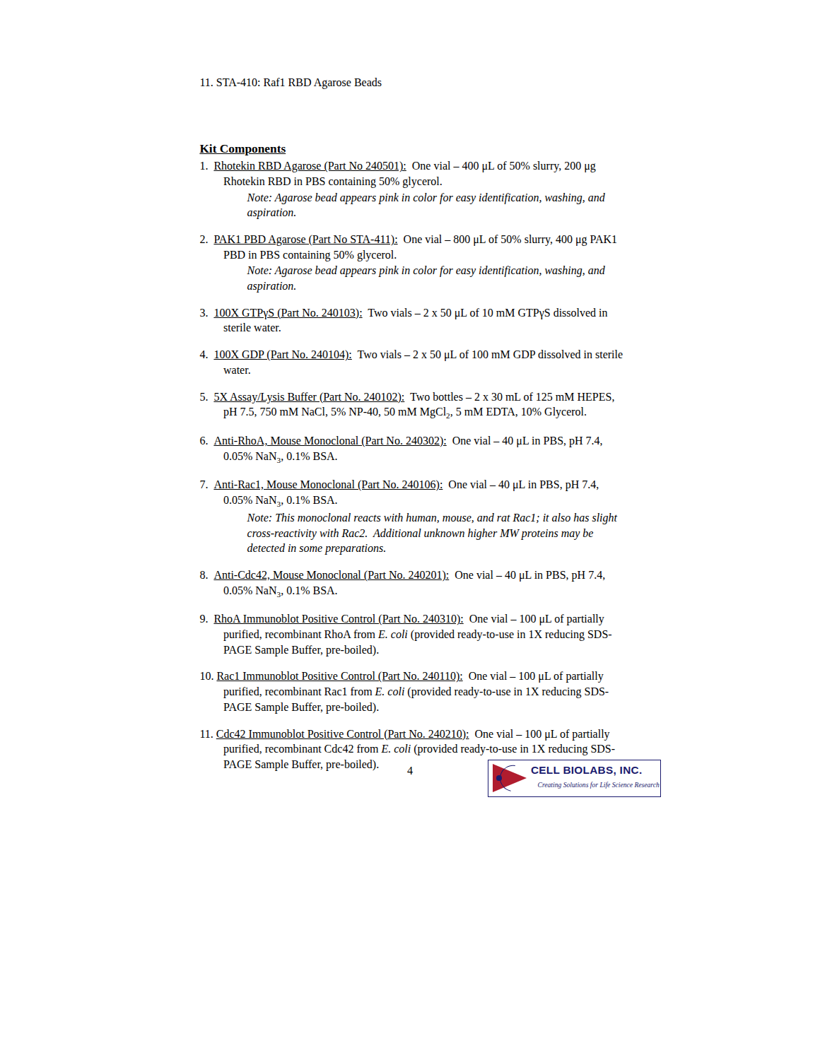11. STA-410: Raf1 RBD Agarose Beads
Kit Components
1. Rhotekin RBD Agarose (Part No 240501): One vial – 400 μL of 50% slurry, 200 μg Rhotekin RBD in PBS containing 50% glycerol. Note: Agarose bead appears pink in color for easy identification, washing, and aspiration.
2. PAK1 PBD Agarose (Part No STA-411): One vial – 800 μL of 50% slurry, 400 μg PAK1 PBD in PBS containing 50% glycerol. Note: Agarose bead appears pink in color for easy identification, washing, and aspiration.
3. 100X GTPγS (Part No. 240103): Two vials – 2 x 50 μL of 10 mM GTPγS dissolved in sterile water.
4. 100X GDP (Part No. 240104): Two vials – 2 x 50 μL of 100 mM GDP dissolved in sterile water.
5. 5X Assay/Lysis Buffer (Part No. 240102): Two bottles – 2 x 30 mL of 125 mM HEPES, pH 7.5, 750 mM NaCl, 5% NP-40, 50 mM MgCl2, 5 mM EDTA, 10% Glycerol.
6. Anti-RhoA, Mouse Monoclonal (Part No. 240302): One vial – 40 μL in PBS, pH 7.4, 0.05% NaN3, 0.1% BSA.
7. Anti-Rac1, Mouse Monoclonal (Part No. 240106): One vial – 40 μL in PBS, pH 7.4, 0.05% NaN3, 0.1% BSA. Note: This monoclonal reacts with human, mouse, and rat Rac1; it also has slight cross-reactivity with Rac2. Additional unknown higher MW proteins may be detected in some preparations.
8. Anti-Cdc42, Mouse Monoclonal (Part No. 240201): One vial – 40 μL in PBS, pH 7.4, 0.05% NaN3, 0.1% BSA.
9. RhoA Immunoblot Positive Control (Part No. 240310): One vial – 100 μL of partially purified, recombinant RhoA from E. coli (provided ready-to-use in 1X reducing SDS-PAGE Sample Buffer, pre-boiled).
10. Rac1 Immunoblot Positive Control (Part No. 240110): One vial – 100 μL of partially purified, recombinant Rac1 from E. coli (provided ready-to-use in 1X reducing SDS-PAGE Sample Buffer, pre-boiled).
11. Cdc42 Immunoblot Positive Control (Part No. 240210): One vial – 100 μL of partially purified, recombinant Cdc42 from E. coli (provided ready-to-use in 1X reducing SDS-PAGE Sample Buffer, pre-boiled).
4
CELL BIOLABS, INC.
Creating Solutions for Life Science Research